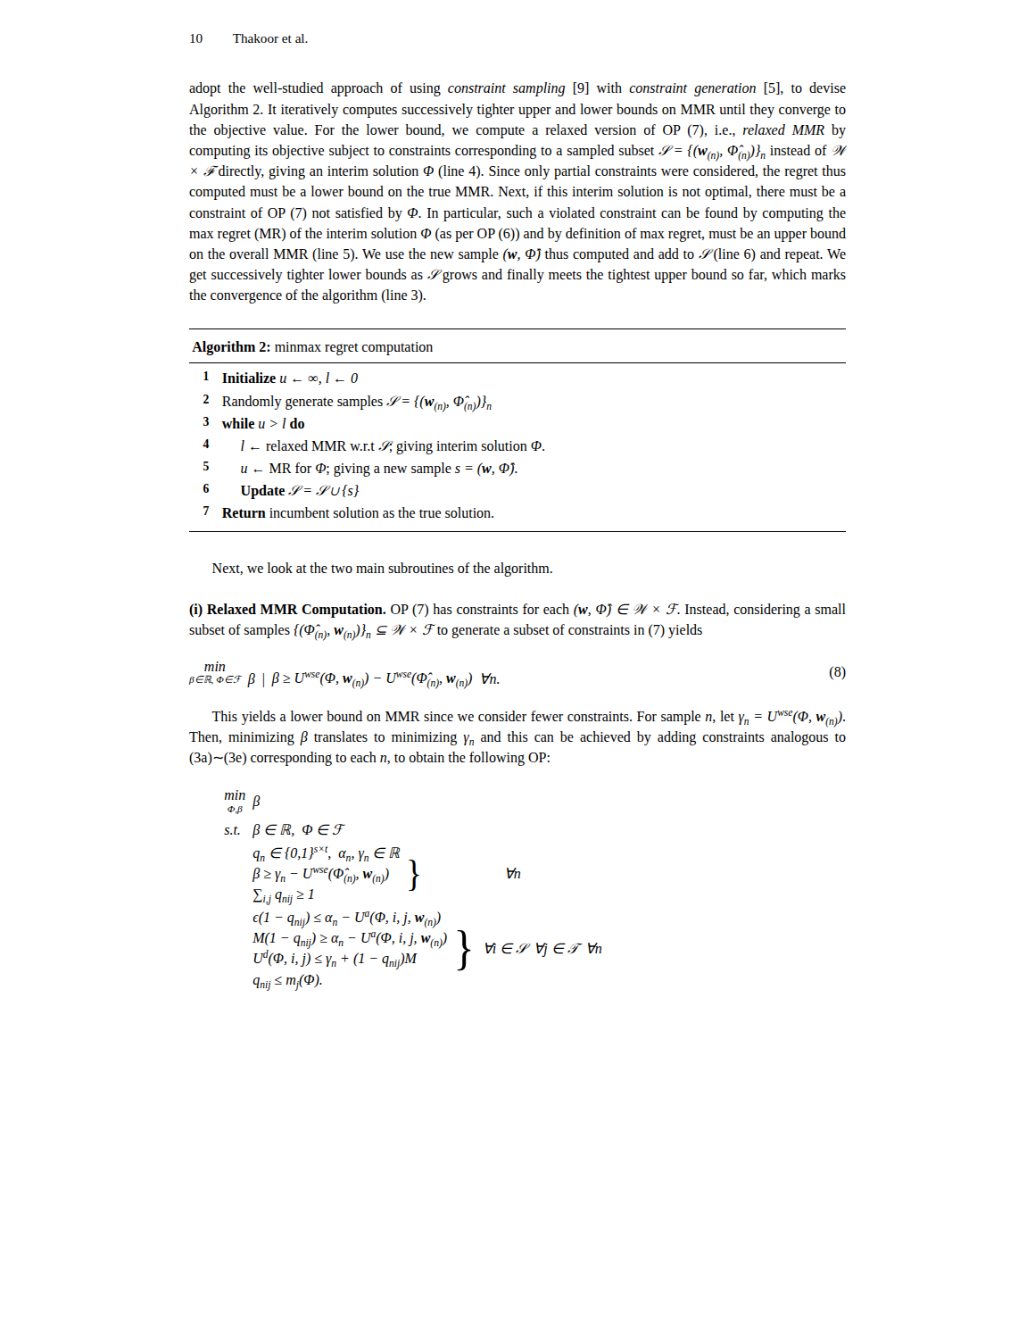10 Thakoor et al.
adopt the well-studied approach of using constraint sampling [9] with constraint generation [5], to devise Algorithm 2. It iteratively computes successively tighter upper and lower bounds on MMR until they converge to the objective value. For the lower bound, we compute a relaxed version of OP (7), i.e., relaxed MMR by computing its objective subject to constraints corresponding to a sampled subset 𝒮 = {(w(n), Φ̂(n))}n instead of 𝒲 × ℱ directly, giving an interim solution Φ (line 4). Since only partial constraints were considered, the regret thus computed must be a lower bound on the true MMR. Next, if this interim solution is not optimal, there must be a constraint of OP (7) not satisfied by Φ. In particular, such a violated constraint can be found by computing the max regret (MR) of the interim solution Φ (as per OP (6)) and by definition of max regret, must be an upper bound on the overall MMR (line 5). We use the new sample (w, Φ̂) thus computed and add to 𝒮 (line 6) and repeat. We get successively tighter lower bounds as 𝒮 grows and finally meets the tightest upper bound so far, which marks the convergence of the algorithm (line 3).
Algorithm 2: minmax regret computation
Initialize u ← ∞, l ← 0
Randomly generate samples 𝒮 = {(w(n), Φ̂(n))}n
while u > l do
l ← relaxed MMR w.r.t 𝒮; giving interim solution Φ.
u ← MR for Φ; giving a new sample s = (w, Φ̂).
Update 𝒮 = 𝒮 ∪ {s}
Return incumbent solution as the true solution.
Next, we look at the two main subroutines of the algorithm.
(i) Relaxed MMR Computation. OP (7) has constraints for each (w, Φ̂) ∈ 𝒲 × ℱ. Instead, considering a small subset of samples {(Φ̂(n), w(n))}n ⊆ 𝒲 × ℱ to generate a subset of constraints in (7) yields
min β∈ℝ, Φ∈ℱ β | β ≥ Uwse(Φ, w(n)) − Uwse(Φ̂(n), w(n)) ∀n. (8)
This yields a lower bound on MMR since we consider fewer constraints. For sample n, let γn = Uwse(Φ, w(n)). Then, minimizing β translates to minimizing γn and this can be achieved by adding constraints analogous to (3a)∼(3e) corresponding to each n, to obtain the following OP:
| min Φ,β | β | |
| s.t. | β ∈ ℝ, Φ ∈ ℱ | |
| | q n ∈ {0,1} s×t , α n , γ n ∈ ℝ β ≥ γ n − U wse (Φ̂ (n) , w (n) ) ∑ i,j q nij ≥ 1 } | ∀n |
| | ϵ(1 − q nij ) ≤ α n − U a (Φ, i, j, w (n) ) M(1 − q nij ) ≥ α n − U a (Φ, i, j, w (n) ) U d (Φ, i, j) ≤ γ n + (1 − q nij )M q nij ≤ m j (Φ). } | ∀i ∈ 𝒮 ∀j ∈ 𝒯 ∀n |